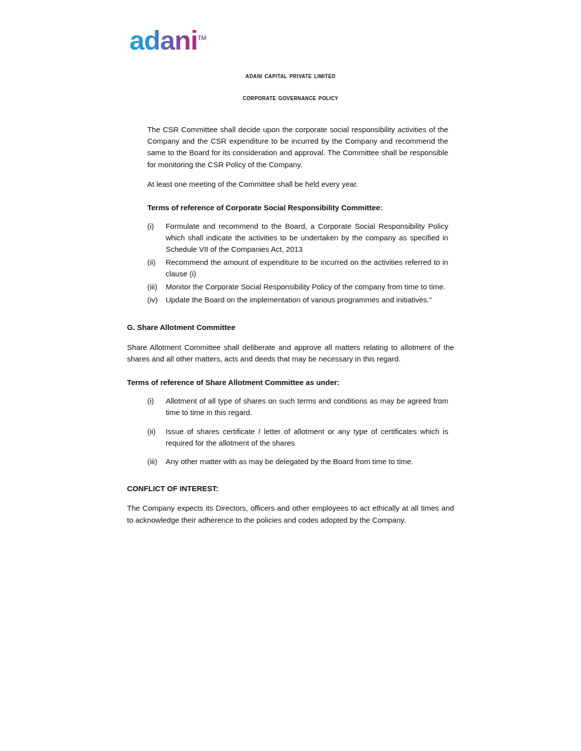adaniTM
Adani Capital Private Limited
Corporate Governance Policy
The CSR Committee shall decide upon the corporate social responsibility activities of the Company and the CSR expenditure to be incurred by the Company and recommend the same to the Board for its consideration and approval. The Committee shall be responsible for monitoring the CSR Policy of the Company.
At least one meeting of the Committee shall be held every year.
Terms of reference of Corporate Social Responsibility Committee:
(i) Formulate and recommend to the Board, a Corporate Social Responsibility Policy which shall indicate the activities to be undertaken by the company as specified in Schedule VII of the Companies Act, 2013
(ii) Recommend the amount of expenditure to be incurred on the activities referred to in clause (i)
(iii) Monitor the Corporate Social Responsibility Policy of the company from time to time.
(iv) Update the Board on the implementation of various programmes and initiatives."
G. Share Allotment Committee
Share Allotment Committee shall deliberate and approve all matters relating to allotment of the shares and all other matters, acts and deeds that may be necessary in this regard.
Terms of reference of Share Allotment Committee as under:
(i) Allotment of all type of shares on such terms and conditions as may be agreed from time to time in this regard.
(ii) Issue of shares certificate / letter of allotment or any type of certificates which is required for the allotment of the shares
(iii) Any other matter with as may be delegated by the Board from time to time.
CONFLICT OF INTEREST:
The Company expects its Directors, officers and other employees to act ethically at all times and to acknowledge their adherence to the policies and codes adopted by the Company.